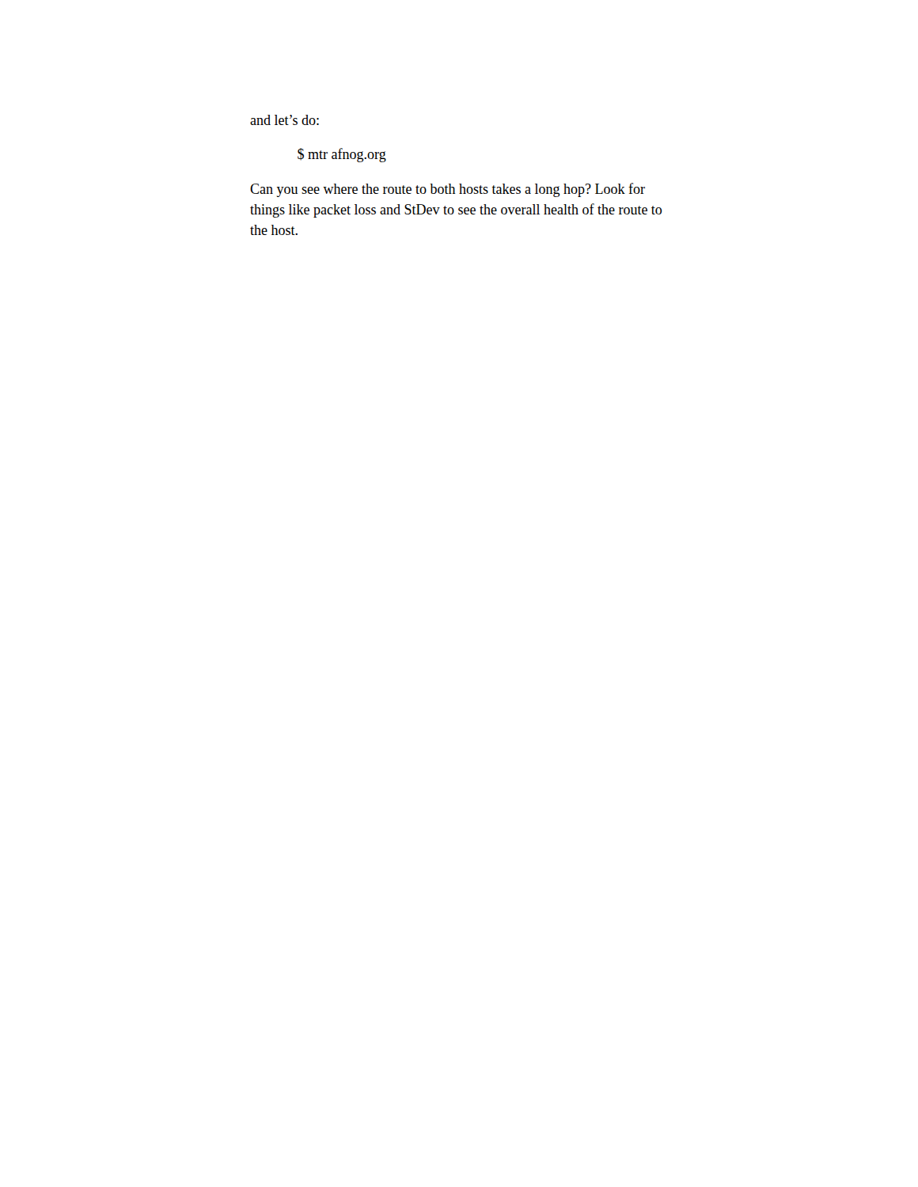and let’s do:
$ mtr afnog.org
Can you see where the route to both hosts takes a long hop? Look for things like packet loss and StDev to see the overall health of the route to the host.